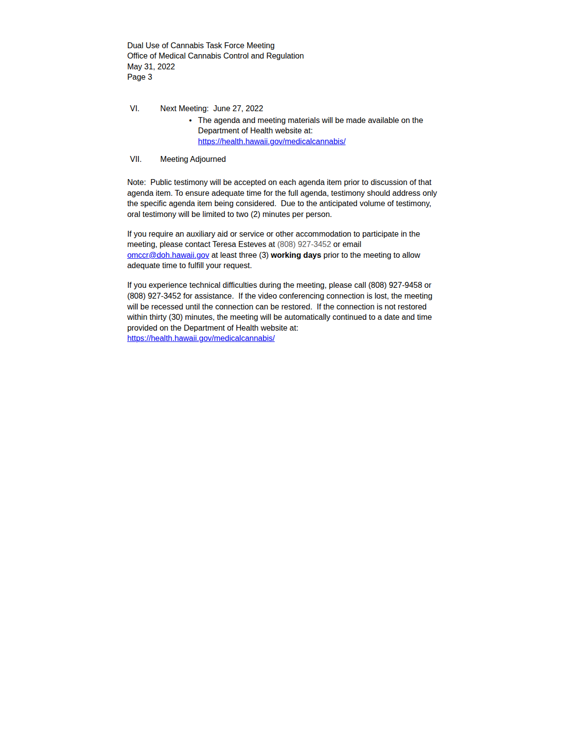Dual Use of Cannabis Task Force Meeting
Office of Medical Cannabis Control and Regulation
May 31, 2022
Page 3
VI. Next Meeting: June 27, 2022
The agenda and meeting materials will be made available on the Department of Health website at: https://health.hawaii.gov/medicalcannabis/
VII. Meeting Adjourned
Note: Public testimony will be accepted on each agenda item prior to discussion of that agenda item. To ensure adequate time for the full agenda, testimony should address only the specific agenda item being considered. Due to the anticipated volume of testimony, oral testimony will be limited to two (2) minutes per person.
If you require an auxiliary aid or service or other accommodation to participate in the meeting, please contact Teresa Esteves at (808) 927-3452 or email omccr@doh.hawaii.gov at least three (3) working days prior to the meeting to allow adequate time to fulfill your request.
If you experience technical difficulties during the meeting, please call (808) 927-9458 or (808) 927-3452 for assistance. If the video conferencing connection is lost, the meeting will be recessed until the connection can be restored. If the connection is not restored within thirty (30) minutes, the meeting will be automatically continued to a date and time provided on the Department of Health website at: https://health.hawaii.gov/medicalcannabis/